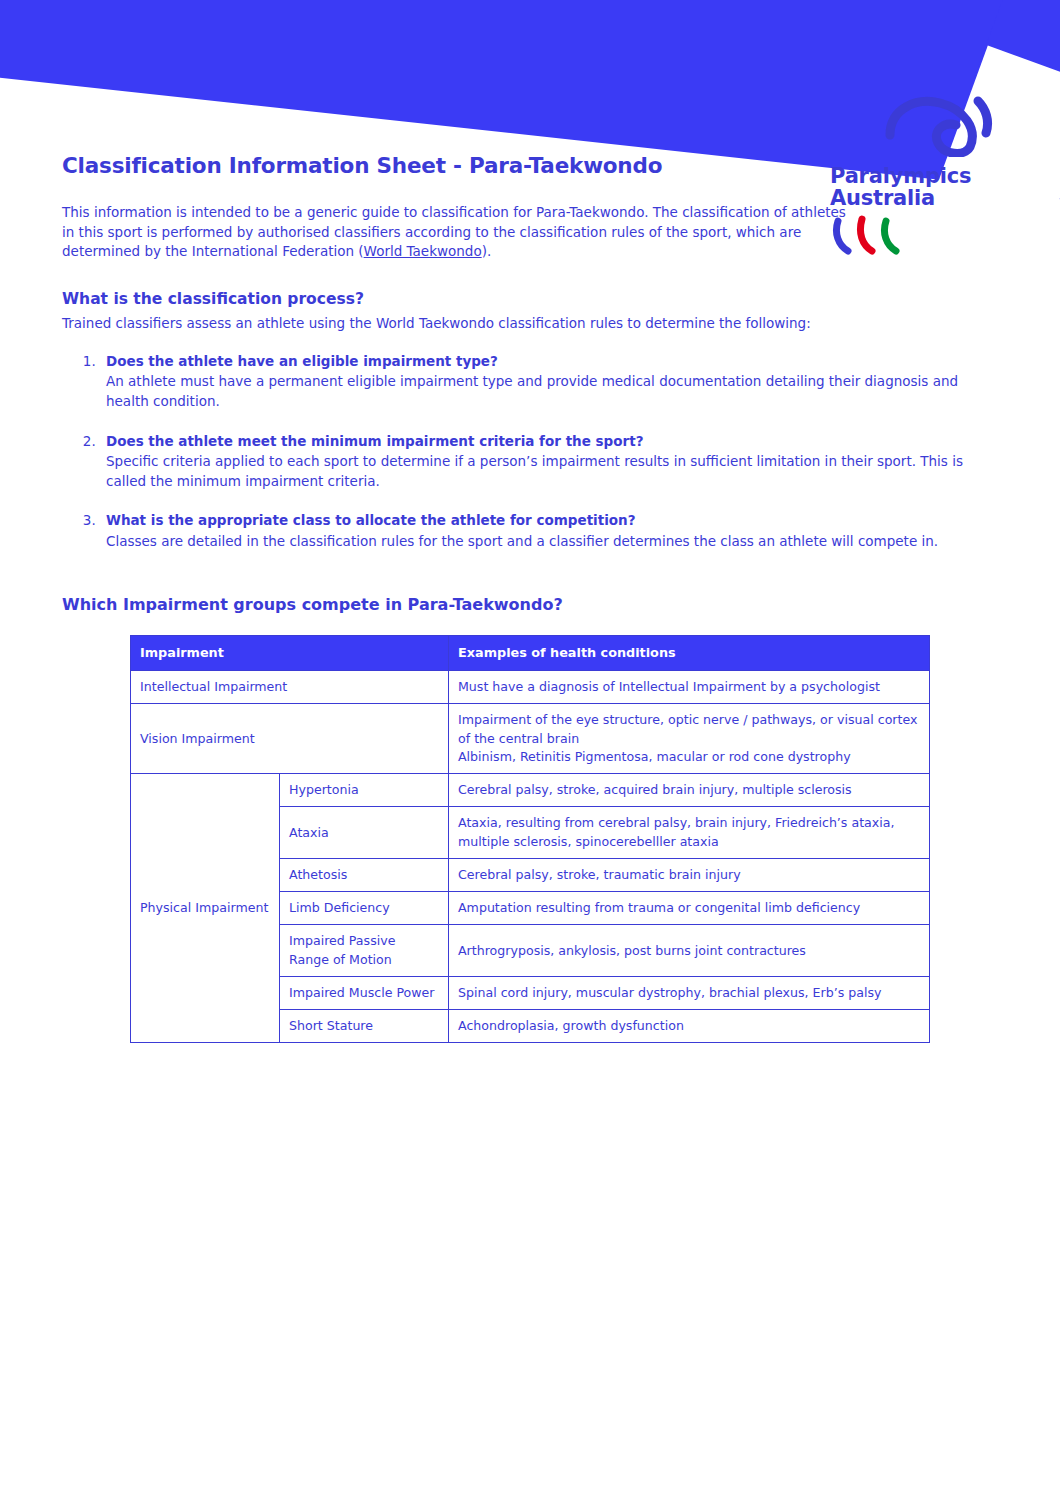Paralympics
Australia
Classification Information Sheet - Para-Taekwondo
This information is intended to be a generic guide to classification for Para-Taekwondo. The classification of athletes in this sport is performed by authorised classifiers according to the classification rules of the sport, which are determined by the International Federation (World Taekwondo).
What is the classification process?
Trained classifiers assess an athlete using the World Taekwondo classification rules to determine the following:
Does the athlete have an eligible impairment type?
An athlete must have a permanent eligible impairment type and provide medical documentation detailing their diagnosis and health condition.
Does the athlete meet the minimum impairment criteria for the sport?
Specific criteria applied to each sport to determine if a person’s impairment results in sufficient limitation in their sport. This is called the minimum impairment criteria.
What is the appropriate class to allocate the athlete for competition?
Classes are detailed in the classification rules for the sport and a classifier determines the class an athlete will compete in.
Which Impairment groups compete in Para-Taekwondo?
| Impairment | Examples of health conditions |
| --- | --- |
| Intellectual Impairment | Must have a diagnosis of Intellectual Impairment by a psychologist |
| Vision Impairment | Impairment of the eye structure, optic nerve / pathways, or visual cortex of the central brain Albinism, Retinitis Pigmentosa, macular or rod cone dystrophy |
| Physical Impairment | Hypertonia | Cerebral palsy, stroke, acquired brain injury, multiple sclerosis |
| Ataxia | Ataxia, resulting from cerebral palsy, brain injury, Friedreich’s ataxia, multiple sclerosis, spinocerebelller ataxia |
| Athetosis | Cerebral palsy, stroke, traumatic brain injury |
| Limb Deficiency | Amputation resulting from trauma or congenital limb deficiency |
| Impaired Passive Range of Motion | Arthrogryposis, ankylosis, post burns joint contractures |
| Impaired Muscle Power | Spinal cord injury, muscular dystrophy, brachial plexus, Erb’s palsy |
| Short Stature | Achondroplasia, growth dysfunction |